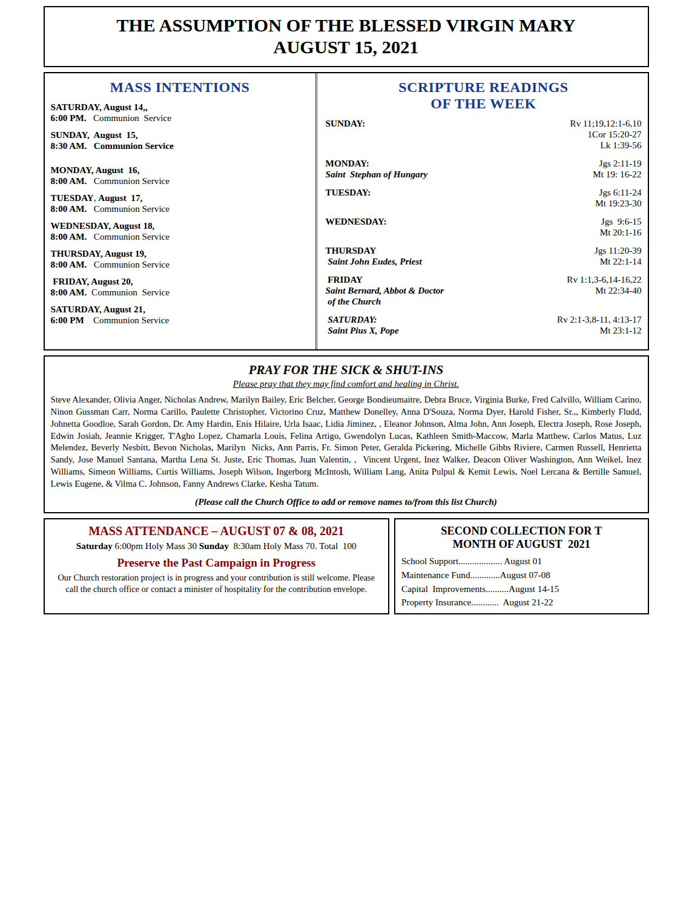THE ASSUMPTION OF THE BLESSED VIRGIN MARY
AUGUST 15, 2021
MASS INTENTIONS
SATURDAY, August 14,,
6:00 PM. Communion Service
SUNDAY, August 15,
8:30 AM. Communion Service
MONDAY, August 16,
8:00 AM. Communion Service
TUESDAY, August 17,
8:00 AM. Communion Service
WEDNESDAY, August 18,
8:00 AM. Communion Service
THURSDAY, August 19,
8:00 AM. Communion Service
FRIDAY, August 20,
8:00 AM. Communion Service
SATURDAY, August 21,
6:00 PM Communion Service
SCRIPTURE READINGS
OF THE WEEK
SUNDAY:
Rv 11;19,12:1-6,10
1Cor 15:20-27
Lk 1:39-56
MONDAY:
Saint Stephan of Hungary
Jgs 2:11-19
Mt 19: 16-22
TUESDAY:
Jgs 6:11-24
Mt 19:23-30
WEDNESDAY:
Jgs 9:6-15
Mt 20:1-16
THURSDAY
Saint John Eudes, Priest
Jgs 11:20-39
Mt 22:1-14
FRIDAY
Saint Bernard, Abbot & Doctor
of the Church
Rv 1:1,3-6,14-16,22
Mt 22:34-40
SATURDAY:
Saint Pius X, Pope
Rv 2:1-3,8-11, 4:13-17
Mt 23:1-12
PRAY FOR THE SICK & SHUT-INS
Please pray that they may find comfort and healing in Christ.
Steve Alexander, Olivia Anger, Nicholas Andrew, Marilyn Bailey, Eric Belcher, George Bondieumaitre, Debra Bruce, Virginia Burke, Fred Calvillo, William Carino, Ninon Gussman Carr, Norma Carillo, Paulette Christopher, Victorino Cruz, Matthew Donelley, Anna D'Souza, Norma Dyer, Harold Fisher, Sr.,, Kimberly Fludd, Johnetta Goodloe, Sarah Gordon, Dr. Amy Hardin, Enis Hilaire, Urla Isaac, Lidia Jiminez, , Eleanor Johnson, Alma John, Ann Joseph, Electra Joseph, Rose Joseph, Edwin Josiah, Jeannie Krigger, T'Agho Lopez, Chamarla Louis, Felina Artigo, Gwendolyn Lucas, Kathleen Smith-Maccow, Marla Matthew, Carlos Matus, Luz Melendez, Beverly Nesbitt, Bevon Nicholas, Marilyn Nicks, Ann Parris, Fr. Simon Peter, Geralda Pickering, Michelle Gibbs Riviere, Carmen Russell, Henrietta Sandy, Jose Manuel Santana, Martha Lena St. Juste, Eric Thomas, Juan Valentin, , Vincent Urgent, Inez Walker, Deacon Oliver Washington, Ann Weikel, Inez Williams, Simeon Williams, Curtis Williams, Joseph Wilson, Ingerborg McIntosh, William Lang, Anita Pulpul & Kemit Lewis, Noel Lercana & Bertille Samuel, Lewis Eugene, & Vilma C. Johnson, Fanny Andrews Clarke, Kesha Tatum.
(Please call the Church Office to add or remove names to/from this list Church)
MASS ATTENDANCE – AUGUST 07 & 08, 2021
Saturday 6:00pm Holy Mass 30 Sunday 8:30am Holy Mass 70. Total 100
Preserve the Past Campaign in Progress
Our Church restoration project is in progress and your contribution is still welcome. Please call the church office or contact a minister of hospitality for the contribution envelope.
SECOND COLLECTION FOR T
MONTH OF AUGUST 2021
School Support................... August 01
Maintenance Fund.............August 07-08
Capital Improvements..........August 14-15
Property Insurance............ August 21-22